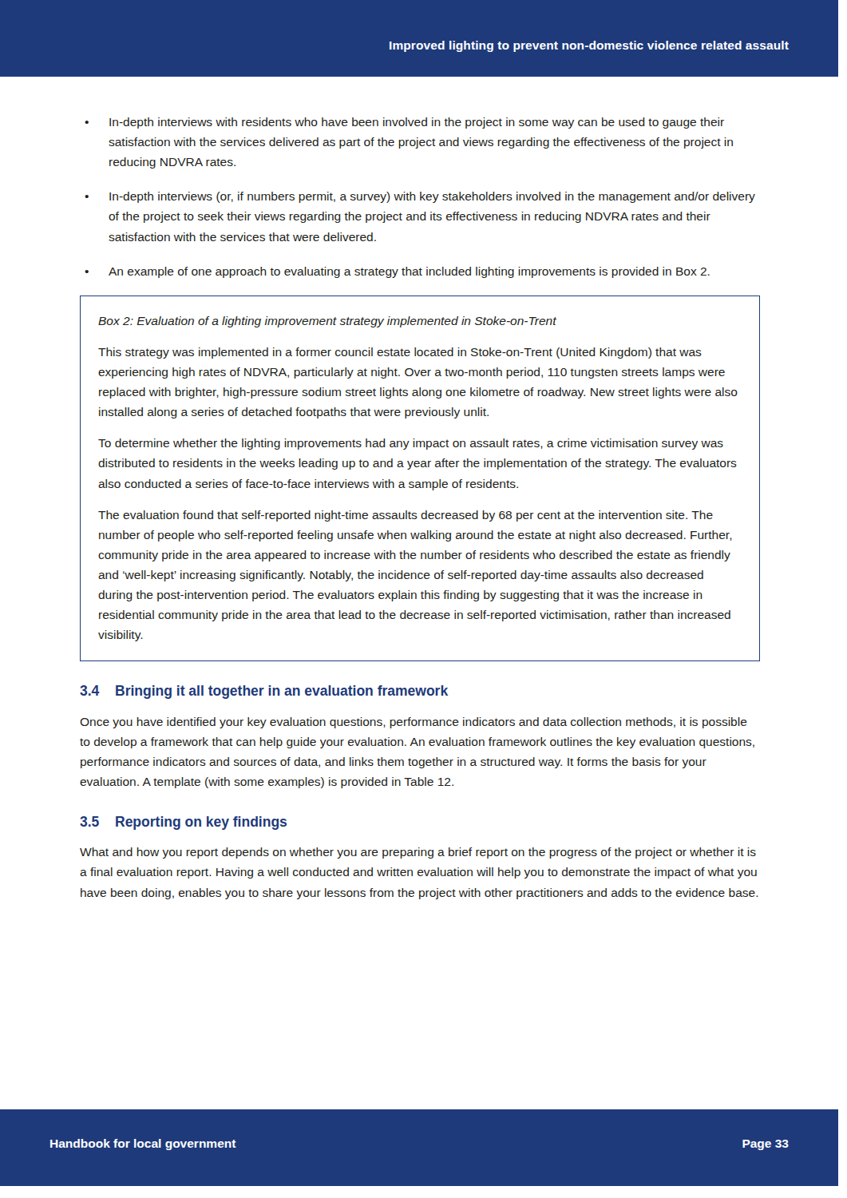Improved lighting to prevent non-domestic violence related assault
In-depth interviews with residents who have been involved in the project in some way can be used to gauge their satisfaction with the services delivered as part of the project and views regarding the effectiveness of the project in reducing NDVRA rates.
In-depth interviews (or, if numbers permit, a survey) with key stakeholders involved in the management and/or delivery of the project to seek their views regarding the project and its effectiveness in reducing NDVRA rates and their satisfaction with the services that were delivered.
An example of one approach to evaluating a strategy that included lighting improvements is provided in Box 2.
Box 2: Evaluation of a lighting improvement strategy implemented in Stoke-on-Trent
This strategy was implemented in a former council estate located in Stoke-on-Trent (United Kingdom) that was experiencing high rates of NDVRA, particularly at night. Over a two-month period, 110 tungsten streets lamps were replaced with brighter, high-pressure sodium street lights along one kilometre of roadway. New street lights were also installed along a series of detached footpaths that were previously unlit.
To determine whether the lighting improvements had any impact on assault rates, a crime victimisation survey was distributed to residents in the weeks leading up to and a year after the implementation of the strategy. The evaluators also conducted a series of face-to-face interviews with a sample of residents.
The evaluation found that self-reported night-time assaults decreased by 68 per cent at the intervention site. The number of people who self-reported feeling unsafe when walking around the estate at night also decreased. Further, community pride in the area appeared to increase with the number of residents who described the estate as friendly and ‘well-kept’ increasing significantly. Notably, the incidence of self-reported day-time assaults also decreased during the post-intervention period. The evaluators explain this finding by suggesting that it was the increase in residential community pride in the area that lead to the decrease in self-reported victimisation, rather than increased visibility.
3.4 Bringing it all together in an evaluation framework
Once you have identified your key evaluation questions, performance indicators and data collection methods, it is possible to develop a framework that can help guide your evaluation. An evaluation framework outlines the key evaluation questions, performance indicators and sources of data, and links them together in a structured way. It forms the basis for your evaluation. A template (with some examples) is provided in Table 12.
3.5 Reporting on key findings
What and how you report depends on whether you are preparing a brief report on the progress of the project or whether it is a final evaluation report. Having a well conducted and written evaluation will help you to demonstrate the impact of what you have been doing, enables you to share your lessons from the project with other practitioners and adds to the evidence base.
Handbook for local government
Page 33